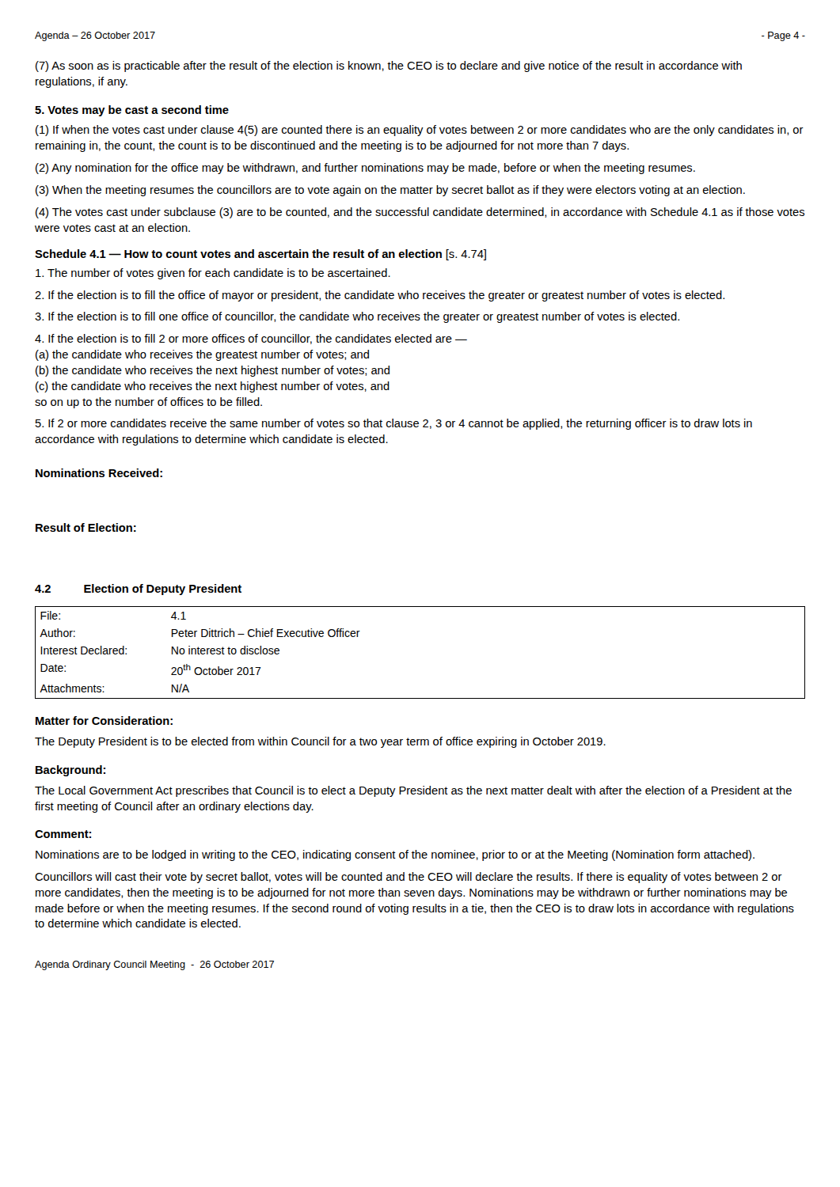Agenda – 26 October 2017 - Page 4 -
(7) As soon as is practicable after the result of the election is known, the CEO is to declare and give notice of the result in accordance with regulations, if any.
5. Votes may be cast a second time
(1) If when the votes cast under clause 4(5) are counted there is an equality of votes between 2 or more candidates who are the only candidates in, or remaining in, the count, the count is to be discontinued and the meeting is to be adjourned for not more than 7 days.
(2) Any nomination for the office may be withdrawn, and further nominations may be made, before or when the meeting resumes.
(3) When the meeting resumes the councillors are to vote again on the matter by secret ballot as if they were electors voting at an election.
(4) The votes cast under subclause (3) are to be counted, and the successful candidate determined, in accordance with Schedule 4.1 as if those votes were votes cast at an election.
Schedule 4.1 — How to count votes and ascertain the result of an election [s. 4.74]
1. The number of votes given for each candidate is to be ascertained.
2. If the election is to fill the office of mayor or president, the candidate who receives the greater or greatest number of votes is elected.
3. If the election is to fill one office of councillor, the candidate who receives the greater or greatest number of votes is elected.
4. If the election is to fill 2 or more offices of councillor, the candidates elected are —
(a) the candidate who receives the greatest number of votes; and
(b) the candidate who receives the next highest number of votes; and
(c) the candidate who receives the next highest number of votes, and
so on up to the number of offices to be filled.
5. If 2 or more candidates receive the same number of votes so that clause 2, 3 or 4 cannot be applied, the returning officer is to draw lots in accordance with regulations to determine which candidate is elected.
Nominations Received:
Result of Election:
4.2 Election of Deputy President
| File: | 4.1 |
| Author: | Peter Dittrich – Chief Executive Officer |
| Interest Declared: | No interest to disclose |
| Date: | 20 th October 2017 |
| Attachments: | N/A |
Matter for Consideration:
The Deputy President is to be elected from within Council for a two year term of office expiring in October 2019.
Background:
The Local Government Act prescribes that Council is to elect a Deputy President as the next matter dealt with after the election of a President at the first meeting of Council after an ordinary elections day.
Comment:
Nominations are to be lodged in writing to the CEO, indicating consent of the nominee, prior to or at the Meeting (Nomination form attached).
Councillors will cast their vote by secret ballot, votes will be counted and the CEO will declare the results. If there is equality of votes between 2 or more candidates, then the meeting is to be adjourned for not more than seven days. Nominations may be withdrawn or further nominations may be made before or when the meeting resumes. If the second round of voting results in a tie, then the CEO is to draw lots in accordance with regulations to determine which candidate is elected.
Agenda Ordinary Council Meeting - 26 October 2017